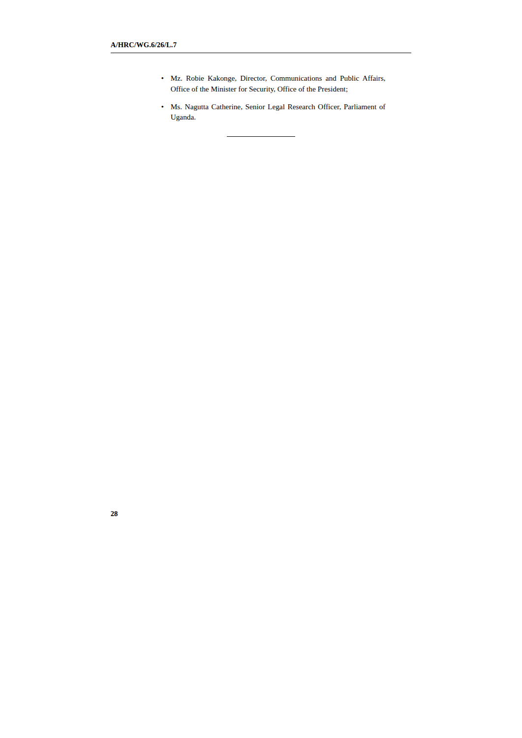A/HRC/WG.6/26/L.7
Mz. Robie Kakonge, Director, Communications and Public Affairs, Office of the Minister for Security, Office of the President;
Ms. Nagutta Catherine, Senior Legal Research Officer, Parliament of Uganda.
28